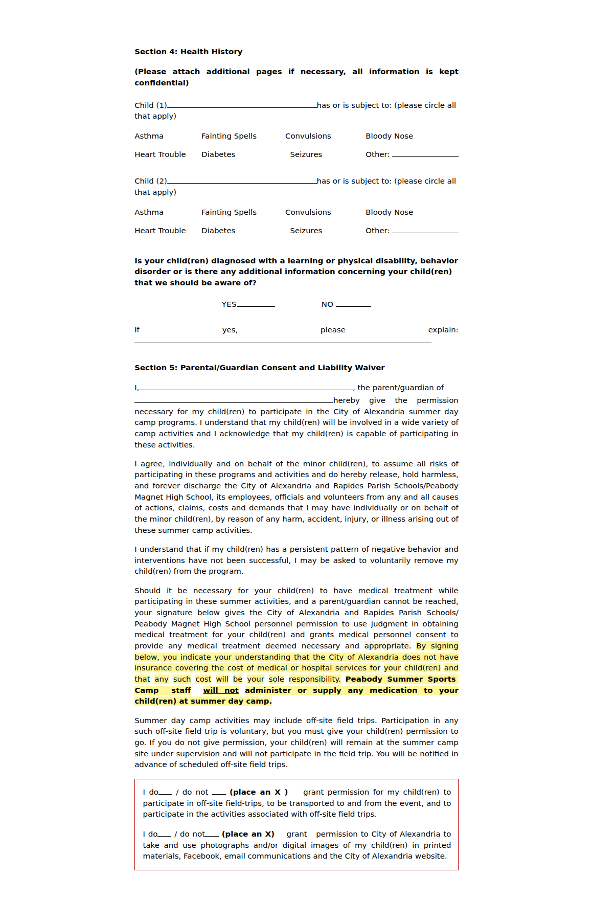Section 4: Health History
(Please attach additional pages if necessary, all information is kept confidential)
Child (1) has or is subject to: (please circle all that apply)
| Asthma | Fainting Spells | Convulsions | Bloody Nose |
| Heart Trouble | Diabetes | Seizures | Other: |
Child (2) has or is subject to: (please circle all that apply)
| Asthma | Fainting Spells | Convulsions | Bloody Nose |
| Heart Trouble | Diabetes | Seizures | Other: |
Is your child(ren) diagnosed with a learning or physical disability, behavior disorder or is there any additional information concerning your child(ren) that we should be aware of?
YES NO
If yes, please explain:
Section 5: Parental/Guardian Consent and Liability Waiver
I, , the parent/guardian of
hereby give the permission necessary for my child(ren) to participate in the City of Alexandria summer day camp programs. I understand that my child(ren) will be involved in a wide variety of camp activities and I acknowledge that my child(ren) is capable of participating in these activities.
I agree, individually and on behalf of the minor child(ren), to assume all risks of participating in these programs and activities and do hereby release, hold harmless, and forever discharge the City of Alexandria and Rapides Parish Schools/Peabody Magnet High School, its employees, officials and volunteers from any and all causes of actions, claims, costs and demands that I may have individually or on behalf of the minor child(ren), by reason of any harm, accident, injury, or illness arising out of these summer camp activities.
I understand that if my child(ren) has a persistent pattern of negative behavior and interventions have not been successful, I may be asked to voluntarily remove my child(ren) from the program.
Should it be necessary for your child(ren) to have medical treatment while participating in these summer activities, and a parent/guardian cannot be reached, your signature below gives the City of Alexandria and Rapides Parish Schools/ Peabody Magnet High School personnel permission to use judgment in obtaining medical treatment for your child(ren) and grants medical personnel consent to provide any medical treatment deemed necessary and appropriate. By signing below, you indicate your understanding that the City of Alexandria does not have insurance covering the cost of medical or hospital services for your child(ren) and that any such cost will be your sole responsibility. Peabody Summer Sports Camp staff will not administer or supply any medication to your child(ren) at summer day camp.
Summer day camp activities may include off-site field trips. Participation in any such off-site field trip is voluntary, but you must give your child(ren) permission to go. If you do not give permission, your child(ren) will remain at the summer camp site under supervision and will not participate in the field trip. You will be notified in advance of scheduled off-site field trips.
I do / do not (place an X ) grant permission for my child(ren) to participate in off-site field-trips, to be transported to and from the event, and to participate in the activities associated with off-site field trips.
I do / do not (place an X) grant permission to City of Alexandria to take and use photographs and/or digital images of my child(ren) in printed materials, Facebook, email communications and the City of Alexandria website.